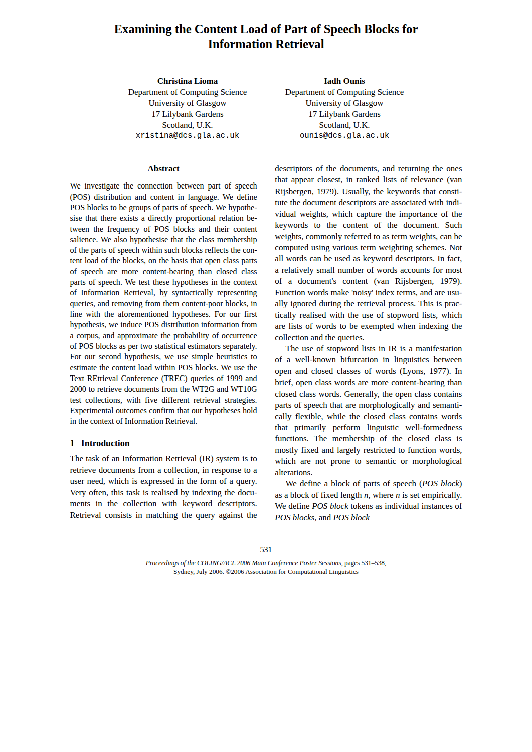Examining the Content Load of Part of Speech Blocks for Information Retrieval
Christina Lioma
Department of Computing Science
University of Glasgow
17 Lilybank Gardens
Scotland, U.K.
xristina@dcs.gla.ac.uk
Iadh Ounis
Department of Computing Science
University of Glasgow
17 Lilybank Gardens
Scotland, U.K.
ounis@dcs.gla.ac.uk
Abstract
We investigate the connection between part of speech (POS) distribution and content in language. We define POS blocks to be groups of parts of speech. We hypothesise that there exists a directly proportional relation between the frequency of POS blocks and their content salience. We also hypothesise that the class membership of the parts of speech within such blocks reflects the content load of the blocks, on the basis that open class parts of speech are more content-bearing than closed class parts of speech. We test these hypotheses in the context of Information Retrieval, by syntactically representing queries, and removing from them content-poor blocks, in line with the aforementioned hypotheses. For our first hypothesis, we induce POS distribution information from a corpus, and approximate the probability of occurrence of POS blocks as per two statistical estimators separately. For our second hypothesis, we use simple heuristics to estimate the content load within POS blocks. We use the Text REtrieval Conference (TREC) queries of 1999 and 2000 to retrieve documents from the WT2G and WT10G test collections, with five different retrieval strategies. Experimental outcomes confirm that our hypotheses hold in the context of Information Retrieval.
1 Introduction
The task of an Information Retrieval (IR) system is to retrieve documents from a collection, in response to a user need, which is expressed in the form of a query. Very often, this task is realised by indexing the documents in the collection with keyword descriptors. Retrieval consists in matching the query against the descriptors of the documents, and returning the ones that appear closest, in ranked lists of relevance (van Rijsbergen, 1979). Usually, the keywords that constitute the document descriptors are associated with individual weights, which capture the importance of the keywords to the content of the document. Such weights, commonly referred to as term weights, can be computed using various term weighting schemes. Not all words can be used as keyword descriptors. In fact, a relatively small number of words accounts for most of a document's content (van Rijsbergen, 1979). Function words make 'noisy' index terms, and are usually ignored during the retrieval process. This is practically realised with the use of stopword lists, which are lists of words to be exempted when indexing the collection and the queries.
The use of stopword lists in IR is a manifestation of a well-known bifurcation in linguistics between open and closed classes of words (Lyons, 1977). In brief, open class words are more content-bearing than closed class words. Generally, the open class contains parts of speech that are morphologically and semantically flexible, while the closed class contains words that primarily perform linguistic well-formedness functions. The membership of the closed class is mostly fixed and largely restricted to function words, which are not prone to semantic or morphological alterations.
We define a block of parts of speech (POS block) as a block of fixed length n, where n is set empirically. We define POS block tokens as individual instances of POS blocks, and POS block
531
Proceedings of the COLING/ACL 2006 Main Conference Poster Sessions, pages 531–538,
Sydney, July 2006. ©2006 Association for Computational Linguistics